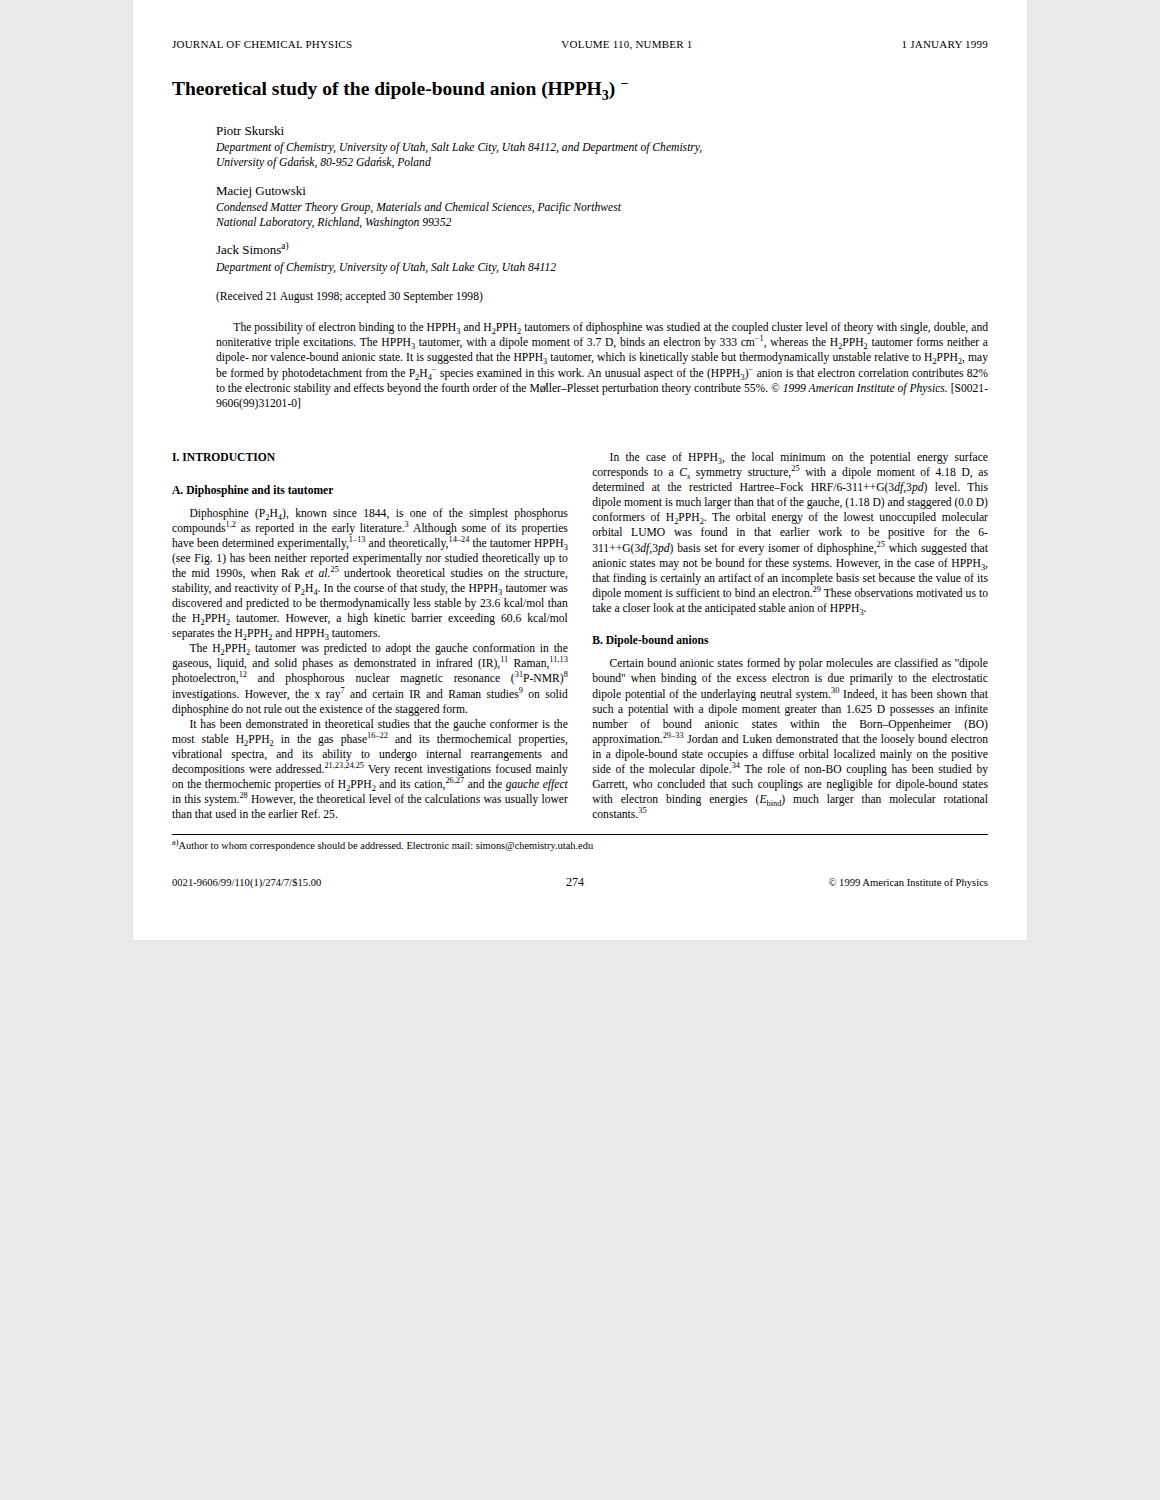JOURNAL OF CHEMICAL PHYSICS VOLUME 110, NUMBER 1 1 JANUARY 1999
Theoretical study of the dipole-bound anion (HPPH3) −
Piotr Skurski
Department of Chemistry, University of Utah, Salt Lake City, Utah 84112, and Department of Chemistry,
University of Gdańsk, 80-952 Gdańsk, Poland
Maciej Gutowski
Condensed Matter Theory Group, Materials and Chemical Sciences, Pacific Northwest
National Laboratory, Richland, Washington 99352
Jack Simonsa)
Department of Chemistry, University of Utah, Salt Lake City, Utah 84112
(Received 21 August 1998; accepted 30 September 1998)
The possibility of electron binding to the HPPH3 and H2PPH2 tautomers of diphosphine was studied at the coupled cluster level of theory with single, double, and noniterative triple excitations. The HPPH3 tautomer, with a dipole moment of 3.7 D, binds an electron by 333 cm−1, whereas the H2PPH2 tautomer forms neither a dipole- nor valence-bound anionic state. It is suggested that the HPPH3 tautomer, which is kinetically stable but thermodynamically unstable relative to H2PPH2, may be formed by photodetachment from the P2H4− species examined in this work. An unusual aspect of the (HPPH3)− anion is that electron correlation contributes 82% to the electronic stability and effects beyond the fourth order of the Mø̸ller–Plesset perturbation theory contribute 55%. © 1999 American Institute of Physics. [S0021-9606(99)31201-0]
I. INTRODUCTION
A. Diphosphine and its tautomer
Diphosphine (P2H4), known since 1844, is one of the simplest phosphorus compounds1,2 as reported in the early literature.3 Although some of its properties have been determined experimentally,1–13 and theoretically,14–24 the tautomer HPPH3 (see Fig. 1) has been neither reported experimentally nor studied theoretically up to the mid 1990s, when Rak et al.25 undertook theoretical studies on the structure, stability, and reactivity of P2H4. In the course of that study, the HPPH3 tautomer was discovered and predicted to be thermodynamically less stable by 23.6 kcal/mol than the H2PPH2 tautomer. However, a high kinetic barrier exceeding 60.6 kcal/mol separates the H2PPH2 and HPPH3 tautomers.
The H2PPH2 tautomer was predicted to adopt the gauche conformation in the gaseous, liquid, and solid phases as demonstrated in infrared (IR),11 Raman,11,13 photoelectron,12 and phosphorous nuclear magnetic resonance (31P-NMR)8 investigations. However, the x ray7 and certain IR and Raman studies9 on solid diphosphine do not rule out the existence of the staggered form.
It has been demonstrated in theoretical studies that the gauche conformer is the most stable H2PPH2 in the gas phase16–22 and its thermochemical properties, vibrational spectra, and its ability to undergo internal rearrangements and decompositions were addressed.21,23,24,25 Very recent investigations focused mainly on the thermochemic properties of H2PPH2 and its cation,26,27 and the gauche effect in this system.28 However, the theoretical level of the calculations was usually lower than that used in the earlier Ref. 25.
In the case of HPPH3, the local minimum on the potential energy surface corresponds to a Cs symmetry structure,25 with a dipole moment of 4.18 D, as determined at the restricted Hartree–Fock HRF/6-311++G(3df,3pd) level. This dipole moment is much larger than that of the gauche, (1.18 D) and staggered (0.0 D) conformers of H2PPH2. The orbital energy of the lowest unoccupiled molecular orbital LUMO was found in that earlier work to be positive for the 6-311++G(3df,3pd) basis set for every isomer of diphosphine,25 which suggested that anionic states may not be bound for these systems. However, in the case of HPPH3, that finding is certainly an artifact of an incomplete basis set because the value of its dipole moment is sufficient to bind an electron.29 These observations motivated us to take a closer look at the anticipated stable anion of HPPH3.
B. Dipole-bound anions
Certain bound anionic states formed by polar molecules are classified as ''dipole bound'' when binding of the excess electron is due primarily to the electrostatic dipole potential of the underlaying neutral system.30 Indeed, it has been shown that such a potential with a dipole moment greater than 1.625 D possesses an infinite number of bound anionic states within the Born–Oppenheimer (BO) approximation.29–33 Jordan and Luken demonstrated that the loosely bound electron in a dipole-bound state occupies a diffuse orbital localized mainly on the positive side of the molecular dipole.34 The role of non-BO coupling has been studied by Garrett, who concluded that such couplings are negligible for dipole-bound states with electron binding energies (Ebind) much larger than molecular rotational constants.35
a)Author to whom correspondence should be addressed. Electronic mail: simons@chemistry.utah.edu
0021-9606/99/110(1)/274/7/$15.00 274 © 1999 American Institute of Physics